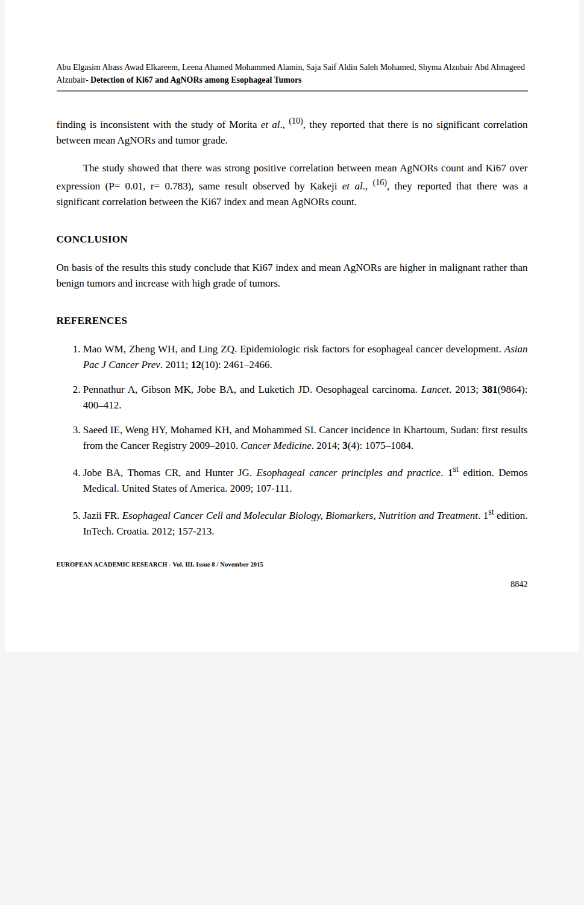Abu Elgasim Abass Awad Elkareem, Leena Ahamed Mohammed Alamin, Saja Saif Aldin Saleh Mohamed, Shyma Alzubair Abd Almageed Alzubair- Detection of Ki67 and AgNORs among Esophageal Tumors
finding is inconsistent with the study of Morita et al., (10), they reported that there is no significant correlation between mean AgNORs and tumor grade.
The study showed that there was strong positive correlation between mean AgNORs count and Ki67 over expression (P= 0.01, r= 0.783), same result observed by Kakeji et al., (16), they reported that there was a significant correlation between the Ki67 index and mean AgNORs count.
Conclusion
On basis of the results this study conclude that Ki67 index and mean AgNORs are higher in malignant rather than benign tumors and increase with high grade of tumors.
References
Mao WM, Zheng WH, and Ling ZQ. Epidemiologic risk factors for esophageal cancer development. Asian Pac J Cancer Prev. 2011; 12(10): 2461–2466.
Pennathur A, Gibson MK, Jobe BA, and Luketich JD. Oesophageal carcinoma. Lancet. 2013; 381(9864): 400–412.
Saeed IE, Weng HY, Mohamed KH, and Mohammed SI. Cancer incidence in Khartoum, Sudan: first results from the Cancer Registry 2009–2010. Cancer Medicine. 2014; 3(4): 1075–1084.
Jobe BA, Thomas CR, and Hunter JG. Esophageal cancer principles and practice. 1st edition. Demos Medical. United States of America. 2009; 107-111.
Jazii FR. Esophageal Cancer Cell and Molecular Biology, Biomarkers, Nutrition and Treatment. 1st edition. InTech. Croatia. 2012; 157-213.
EUROPEAN ACADEMIC RESEARCH - Vol. III, Issue 8 / November 2015 8842